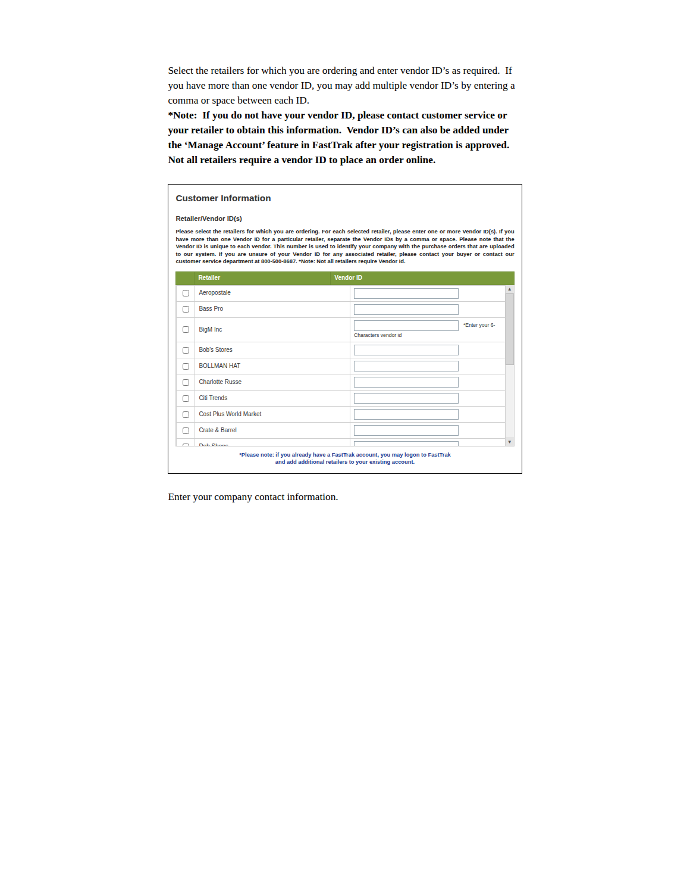Select the retailers for which you are ordering and enter vendor ID’s as required. If you have more than one vendor ID, you may add multiple vendor ID’s by entering a comma or space between each ID.
*Note: If you do not have your vendor ID, please contact customer service or your retailer to obtain this information. Vendor ID’s can also be added under the ‘Manage Account’ feature in FastTrak after your registration is approved. Not all retailers require a vendor ID to place an order online.
Customer Information
Retailer/Vendor ID(s)
Please select the retailers for which you are ordering. For each selected retailer, please enter one or more Vendor ID(s). If you have more than one Vendor ID for a particular retailer, separate the Vendor IDs by a comma or space. Please note that the Vendor ID is unique to each vendor. This number is used to identify your company with the purchase orders that are uploaded to our system. If you are unsure of your Vendor ID for any associated retailer, please contact your buyer or contact our customer service department at 800-500-8687. *Note: Not all retailers require Vendor Id.
| | Retailer | Vendor ID |
| --- | --- | --- |
▲
▼
| | Aeropostale | |
| | Bass Pro | |
| | BigM Inc | *Enter your 6-Characters vendor id |
| | Bob's Stores | |
| | BOLLMAN HAT | |
| | Charlotte Russe | |
| | Citi Trends | |
| | Cost Plus World Market | |
| | Crate & Barrel | |
| | Deb Shops | |
| | dELiAs | |
*Please note: if you already have a FastTrak account, you may logon to FastTrak
and add additional retailers to your existing account.
Enter your company contact information.